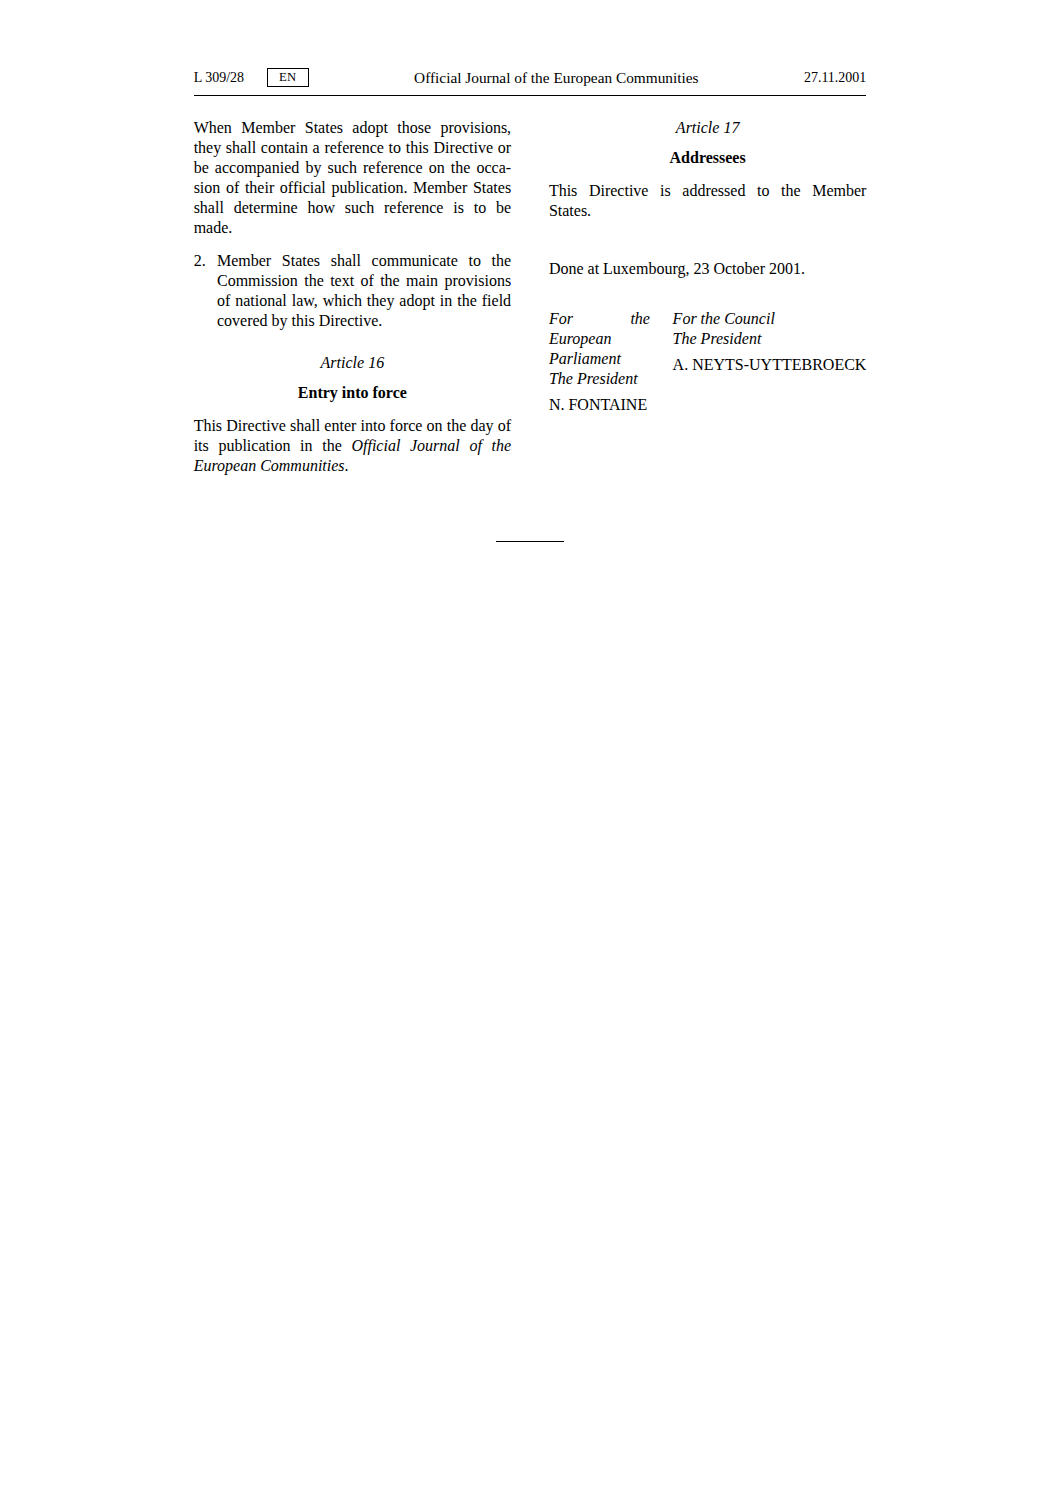L 309/28 EN
Official Journal of the European Communities
27.11.2001
When Member States adopt those provisions, they shall contain a reference to this Directive or be accompanied by such reference on the occasion of their official publication. Member States shall determine how such reference is to be made.
2.
Member States shall communicate to the Commission the text of the main provisions of national law, which they adopt in the field covered by this Directive.
Article 16
Entry into force
This Directive shall enter into force on the day of its publication in the Official Journal of the European Communities.
Article 17
Addressees
This Directive is addressed to the Member States.
Done at Luxembourg, 23 October 2001.
For the European Parliament
The President
N. FONTAINE
For the Council
The President
A. NEYTS-UYTTEBROECK